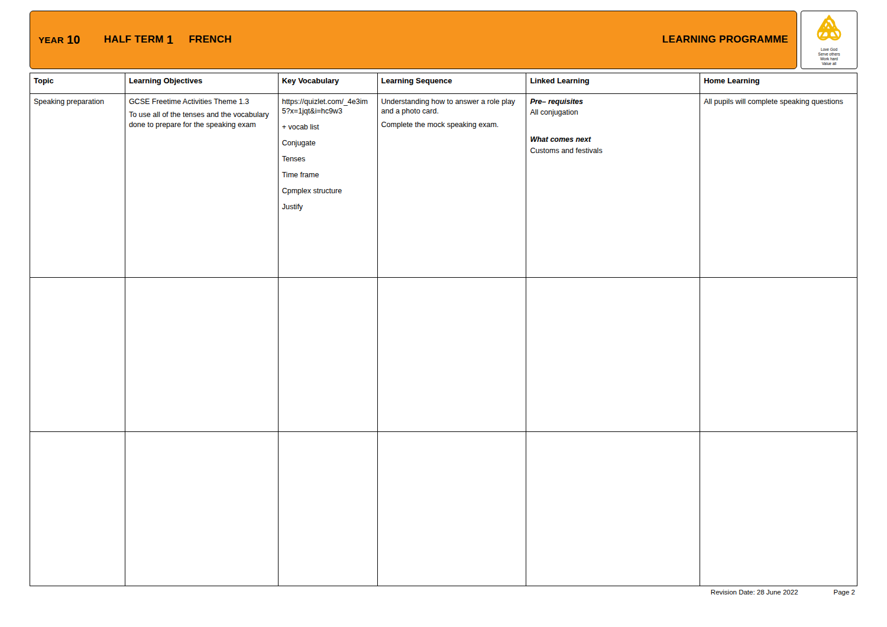YEAR 10 HALF TERM 1 FRENCH LEARNING PROGRAMME
Love God
Serve others
Work hard
Value all
| Topic | Learning Objectives | Key Vocabulary | Learning Sequence | Linked Learning | Home Learning |
| --- | --- | --- | --- | --- | --- |
| Speaking preparation | GCSE Freetime Activities Theme 1.3 To use all of the tenses and the vocabulary done to prepare for the speaking exam | https://quizlet.com/_4e3im5?x=1jqt&i=hc9w3 + vocab list Conjugate Tenses Time frame Cpmplex structure Justify | Understanding how to answer a role play and a photo card. Complete the mock speaking exam. | Pre– requisites All conjugation What comes next Customs and festivals | All pupils will complete speaking questions |
Revision Date: 28 June 2022 Page 2